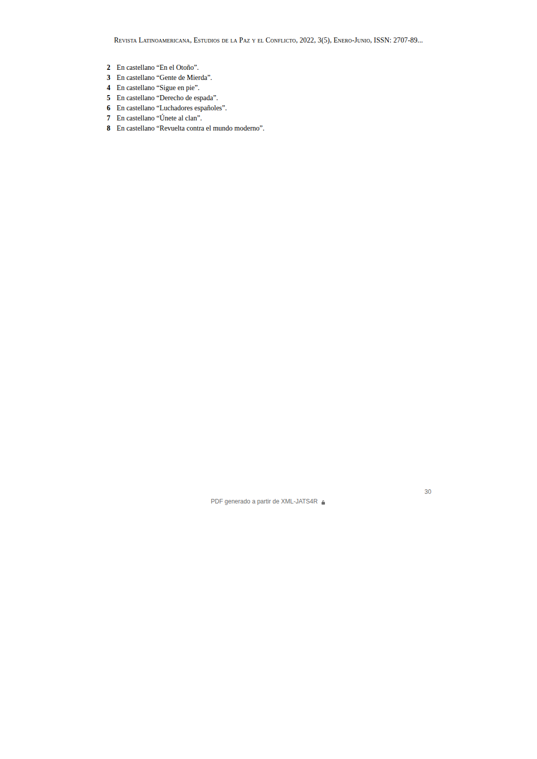Revista Latinoamericana, Estudios de la Paz y el Conflicto, 2022, 3(5), Enero-Junio, ISSN: 2707-89...
2 En castellano “En el Otoño”.
3 En castellano “Gente de Mierda”.
4 En castellano “Sigue en pie”.
5 En castellano “Derecho de espada”.
6 En castellano “Luchadores españoles”.
7 En castellano “Únete al clan”.
8 En castellano “Revuelta contra el mundo moderno”.
PDF generado a partir de XML-JATS4R 30